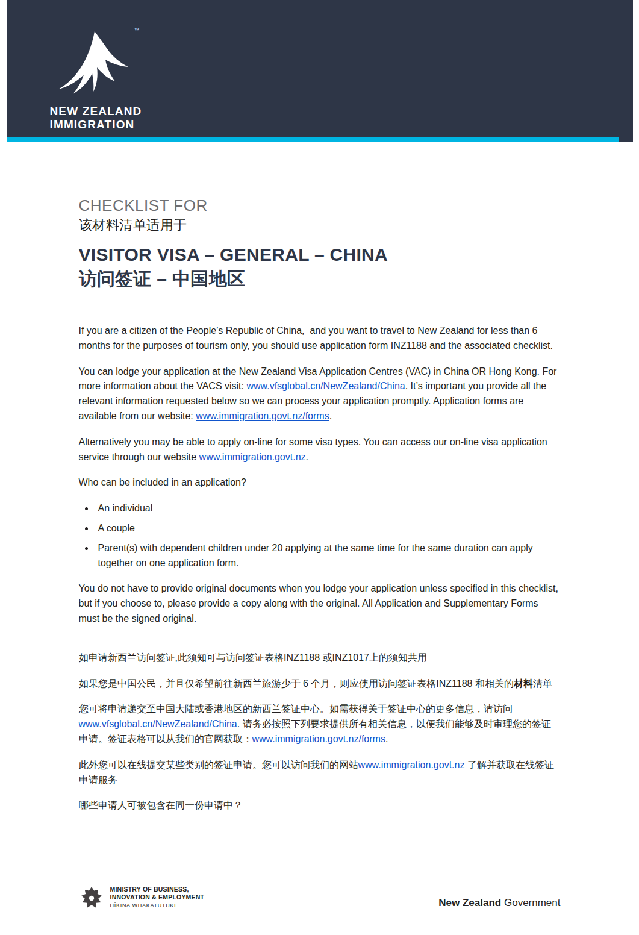NEW ZEALAND
IMMIGRATION
™
CHECKLIST FOR 该材料清单适用于
VISITOR VISA – GENERAL – CHINA 访问签证 – 中国地区
If you are a citizen of the People’s Republic of China, and you want to travel to New Zealand for less than 6 months for the purposes of tourism only, you should use application form INZ1188 and the associated checklist.
You can lodge your application at the New Zealand Visa Application Centres (VAC) in China OR Hong Kong. For more information about the VACS visit: www.vfsglobal.cn/NewZealand/China. It’s important you provide all the relevant information requested below so we can process your application promptly. Application forms are available from our website: www.immigration.govt.nz/forms.
Alternatively you may be able to apply on-line for some visa types. You can access our on-line visa application service through our website www.immigration.govt.nz.
Who can be included in an application?
An individual
A couple
Parent(s) with dependent children under 20 applying at the same time for the same duration can apply together on one application form.
You do not have to provide original documents when you lodge your application unless specified in this checklist, but if you choose to, please provide a copy along with the original. All Application and Supplementary Forms must be the signed original.
如申请新西兰访问签证,此须知可与访问签证表格INZ1188 或INZ1017上的须知共用
如果您是中国公民，并且仅希望前往新西兰旅游少于 6 个月，则应使用访问签证表格INZ1188 和相关的材料清单
您可将申请递交至中国大陆或香港地区的新西兰签证中心。如需获得关于签证中心的更多信息，请访问 www.vfsglobal.cn/NewZealand/China. 请务必按照下列要求提供所有相关信息，以便我们能够及时审理您的签证申请。签证表格可以从我们的官网获取：www.immigration.govt.nz/forms.
此外您可以在线提交某些类别的签证申请。您可以访问我们的网站www.immigration.govt.nz 了解并获取在线签证申请服务
哪些申请人可被包含在同一份申请中？
MINISTRY OF BUSINESS,
INNOVATION & EMPLOYMENT
HĪKINA WHAKATUTUKI
New Zealand Government